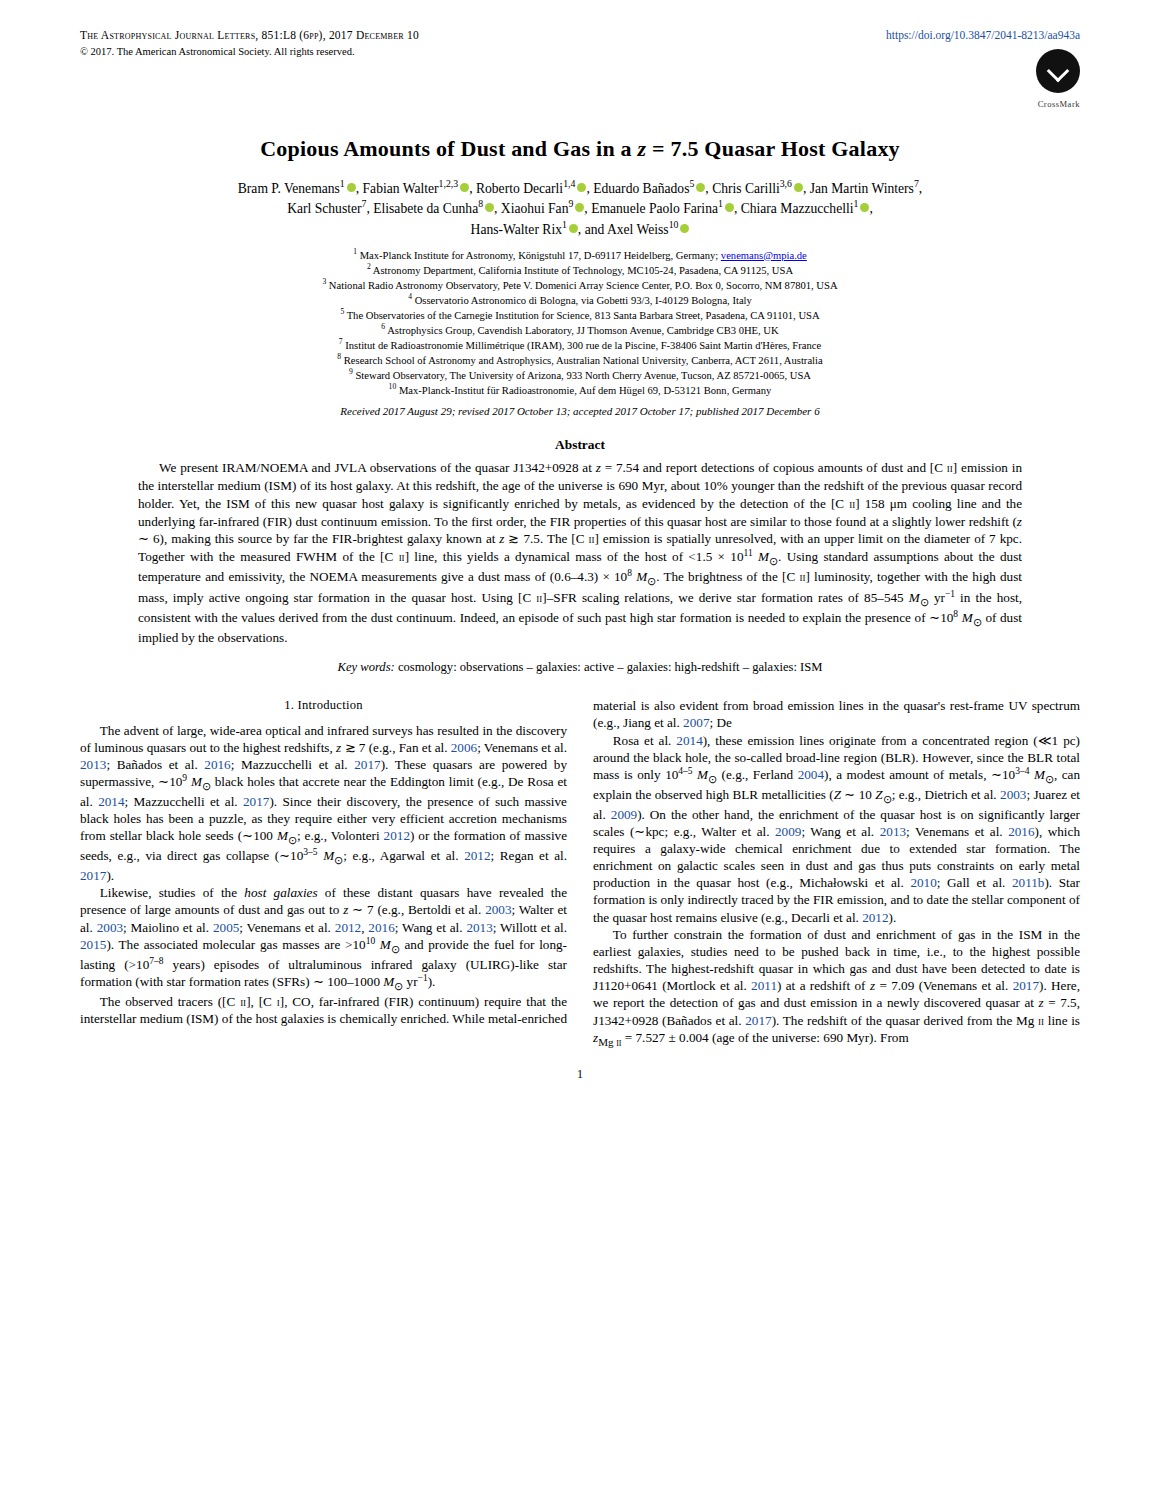The Astrophysical Journal Letters, 851:L8 (6pp), 2017 December 10
© 2017. The American Astronomical Society. All rights reserved.
https://doi.org/10.3847/2041-8213/aa943a
CrossMark
Copious Amounts of Dust and Gas in a z = 7.5 Quasar Host Galaxy
Bram P. Venemans1 , Fabian Walter1,2,3 , Roberto Decarli1,4 , Eduardo Bañados5 , Chris Carilli3,6 , Jan Martin Winters7,
Karl Schuster7, Elisabete da Cunha8 , Xiaohui Fan9 , Emanuele Paolo Farina1 , Chiara Mazzucchelli1 ,
Hans-Walter Rix1 , and Axel Weiss10
1 Max-Planck Institute for Astronomy, Königstuhl 17, D-69117 Heidelberg, Germany; venemans@mpia.de
2 Astronomy Department, California Institute of Technology, MC105-24, Pasadena, CA 91125, USA
3 National Radio Astronomy Observatory, Pete V. Domenici Array Science Center, P.O. Box 0, Socorro, NM 87801, USA
4 Osservatorio Astronomico di Bologna, via Gobetti 93/3, I-40129 Bologna, Italy
5 The Observatories of the Carnegie Institution for Science, 813 Santa Barbara Street, Pasadena, CA 91101, USA
6 Astrophysics Group, Cavendish Laboratory, JJ Thomson Avenue, Cambridge CB3 0HE, UK
7 Institut de Radioastronomie Millimétrique (IRAM), 300 rue de la Piscine, F-38406 Saint Martin d'Hères, France
8 Research School of Astronomy and Astrophysics, Australian National University, Canberra, ACT 2611, Australia
9 Steward Observatory, The University of Arizona, 933 North Cherry Avenue, Tucson, AZ 85721-0065, USA
10 Max-Planck-Institut für Radioastronomie, Auf dem Hügel 69, D-53121 Bonn, Germany
Received 2017 August 29; revised 2017 October 13; accepted 2017 October 17; published 2017 December 6
Abstract
We present IRAM/NOEMA and JVLA observations of the quasar J1342+0928 at z = 7.54 and report detections of copious amounts of dust and [C ii] emission in the interstellar medium (ISM) of its host galaxy. At this redshift, the age of the universe is 690 Myr, about 10% younger than the redshift of the previous quasar record holder. Yet, the ISM of this new quasar host galaxy is significantly enriched by metals, as evidenced by the detection of the [C ii] 158 μm cooling line and the underlying far-infrared (FIR) dust continuum emission. To the first order, the FIR properties of this quasar host are similar to those found at a slightly lower redshift (z ∼ 6), making this source by far the FIR-brightest galaxy known at z ≳ 7.5. The [C ii] emission is spatially unresolved, with an upper limit on the diameter of 7 kpc. Together with the measured FWHM of the [C ii] line, this yields a dynamical mass of the host of <1.5 × 1011 M⊙. Using standard assumptions about the dust temperature and emissivity, the NOEMA measurements give a dust mass of (0.6–4.3) × 108 M⊙. The brightness of the [C ii] luminosity, together with the high dust mass, imply active ongoing star formation in the quasar host. Using [C ii]–SFR scaling relations, we derive star formation rates of 85–545 M⊙ yr−1 in the host, consistent with the values derived from the dust continuum. Indeed, an episode of such past high star formation is needed to explain the presence of ∼108 M⊙ of dust implied by the observations.
Key words: cosmology: observations – galaxies: active – galaxies: high-redshift – galaxies: ISM
1. Introduction
The advent of large, wide-area optical and infrared surveys has resulted in the discovery of luminous quasars out to the highest redshifts, z ≳ 7 (e.g., Fan et al. 2006; Venemans et al. 2013; Bañados et al. 2016; Mazzucchelli et al. 2017). These quasars are powered by supermassive, ∼109 M⊙ black holes that accrete near the Eddington limit (e.g., De Rosa et al. 2014; Mazzucchelli et al. 2017). Since their discovery, the presence of such massive black holes has been a puzzle, as they require either very efficient accretion mechanisms from stellar black hole seeds (∼100 M⊙; e.g., Volonteri 2012) or the formation of massive seeds, e.g., via direct gas collapse (∼103–5 M⊙; e.g., Agarwal et al. 2012; Regan et al. 2017).
Likewise, studies of the host galaxies of these distant quasars have revealed the presence of large amounts of dust and gas out to z ∼ 7 (e.g., Bertoldi et al. 2003; Walter et al. 2003; Maiolino et al. 2005; Venemans et al. 2012, 2016; Wang et al. 2013; Willott et al. 2015). The associated molecular gas masses are >1010 M⊙ and provide the fuel for long-lasting (>107–8 years) episodes of ultraluminous infrared galaxy (ULIRG)-like star formation (with star formation rates (SFRs) ∼ 100–1000 M⊙ yr−1).
The observed tracers ([C ii], [C i], CO, far-infrared (FIR) continuum) require that the interstellar medium (ISM) of the host galaxies is chemically enriched. While metal-enriched material is also evident from broad emission lines in the quasar's rest-frame UV spectrum (e.g., Jiang et al. 2007; De
Rosa et al. 2014), these emission lines originate from a concentrated region (≪1 pc) around the black hole, the so-called broad-line region (BLR). However, since the BLR total mass is only 104–5 M⊙ (e.g., Ferland 2004), a modest amount of metals, ∼103–4 M⊙, can explain the observed high BLR metallicities (Z ∼ 10 Z⊙; e.g., Dietrich et al. 2003; Juarez et al. 2009). On the other hand, the enrichment of the quasar host is on significantly larger scales (∼kpc; e.g., Walter et al. 2009; Wang et al. 2013; Venemans et al. 2016), which requires a galaxy-wide chemical enrichment due to extended star formation. The enrichment on galactic scales seen in dust and gas thus puts constraints on early metal production in the quasar host (e.g., Michałowski et al. 2010; Gall et al. 2011b). Star formation is only indirectly traced by the FIR emission, and to date the stellar component of the quasar host remains elusive (e.g., Decarli et al. 2012).
To further constrain the formation of dust and enrichment of gas in the ISM in the earliest galaxies, studies need to be pushed back in time, i.e., to the highest possible redshifts. The highest-redshift quasar in which gas and dust have been detected to date is J1120+0641 (Mortlock et al. 2011) at a redshift of z = 7.09 (Venemans et al. 2017). Here, we report the detection of gas and dust emission in a newly discovered quasar at z = 7.5, J1342+0928 (Bañados et al. 2017). The redshift of the quasar derived from the Mg ii line is zMg ii = 7.527 ± 0.004 (age of the universe: 690 Myr). From
1